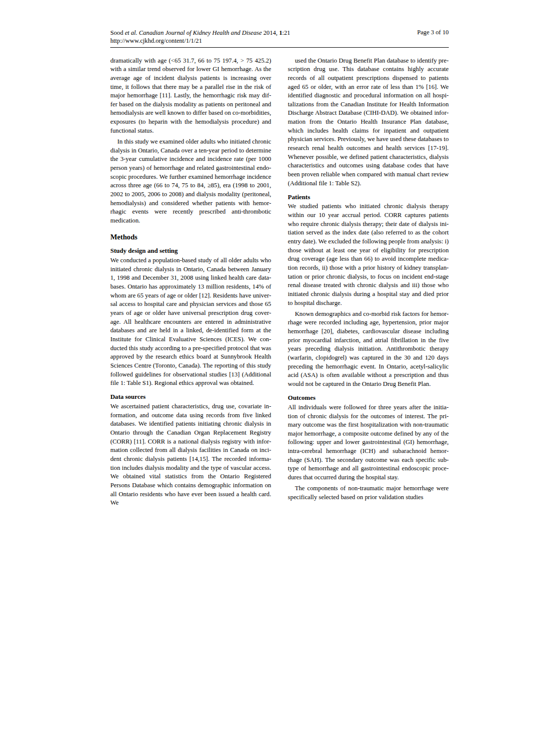Sood et al. Canadian Journal of Kidney Health and Disease 2014, 1:21 http://www.cjkhd.org/content/1/1/21
Page 3 of 10
dramatically with age (<65 31.7, 66 to 75 197.4, > 75 425.2) with a similar trend observed for lower GI hemorrhage. As the average age of incident dialysis patients is increasing over time, it follows that there may be a parallel rise in the risk of major hemorrhage [11]. Lastly, the hemorrhagic risk may differ based on the dialysis modality as patients on peritoneal and hemodialysis are well known to differ based on co-morbidities, exposures (to heparin with the hemodialysis procedure) and functional status.
In this study we examined older adults who initiated chronic dialysis in Ontario, Canada over a ten-year period to determine the 3-year cumulative incidence and incidence rate (per 1000 person years) of hemorrhage and related gastrointestinal endoscopic procedures. We further examined hemorrhage incidence across three age (66 to 74, 75 to 84, ≥85), era (1998 to 2001, 2002 to 2005, 2006 to 2008) and dialysis modality (peritoneal, hemodialysis) and considered whether patients with hemorrhagic events were recently prescribed anti-thrombotic medication.
Methods
Study design and setting
We conducted a population-based study of all older adults who initiated chronic dialysis in Ontario, Canada between January 1, 1998 and December 31, 2008 using linked health care databases. Ontario has approximately 13 million residents, 14% of whom are 65 years of age or older [12]. Residents have universal access to hospital care and physician services and those 65 years of age or older have universal prescription drug coverage. All healthcare encounters are entered in administrative databases and are held in a linked, de-identified form at the Institute for Clinical Evaluative Sciences (ICES). We conducted this study according to a pre-specified protocol that was approved by the research ethics board at Sunnybrook Health Sciences Centre (Toronto, Canada). The reporting of this study followed guidelines for observational studies [13] (Additional file 1: Table S1). Regional ethics approval was obtained.
Data sources
We ascertained patient characteristics, drug use, covariate information, and outcome data using records from five linked databases. We identified patients initiating chronic dialysis in Ontario through the Canadian Organ Replacement Registry (CORR) [11]. CORR is a national dialysis registry with information collected from all dialysis facilities in Canada on incident chronic dialysis patients [14,15]. The recorded information includes dialysis modality and the type of vascular access. We obtained vital statistics from the Ontario Registered Persons Database which contains demographic information on all Ontario residents who have ever been issued a health card. We
used the Ontario Drug Benefit Plan database to identify prescription drug use. This database contains highly accurate records of all outpatient prescriptions dispensed to patients aged 65 or older, with an error rate of less than 1% [16]. We identified diagnostic and procedural information on all hospitalizations from the Canadian Institute for Health Information Discharge Abstract Database (CIHI-DAD). We obtained information from the Ontario Health Insurance Plan database, which includes health claims for inpatient and outpatient physician services. Previously, we have used these databases to research renal health outcomes and health services [17-19]. Whenever possible, we defined patient characteristics, dialysis characteristics and outcomes using database codes that have been proven reliable when compared with manual chart review (Additional file 1: Table S2).
Patients
We studied patients who initiated chronic dialysis therapy within our 10 year accrual period. CORR captures patients who require chronic dialysis therapy; their date of dialysis initiation served as the index date (also referred to as the cohort entry date). We excluded the following people from analysis: i) those without at least one year of eligibility for prescription drug coverage (age less than 66) to avoid incomplete medication records, ii) those with a prior history of kidney transplantation or prior chronic dialysis, to focus on incident end-stage renal disease treated with chronic dialysis and iii) those who initiated chronic dialysis during a hospital stay and died prior to hospital discharge.
Known demographics and co-morbid risk factors for hemorrhage were recorded including age, hypertension, prior major hemorrhage [20], diabetes, cardiovascular disease including prior myocardial infarction, and atrial fibrillation in the five years preceding dialysis initiation. Antithrombotic therapy (warfarin, clopidogrel) was captured in the 30 and 120 days preceding the hemorrhagic event. In Ontario, acetyl-salicylic acid (ASA) is often available without a prescription and thus would not be captured in the Ontario Drug Benefit Plan.
Outcomes
All individuals were followed for three years after the initiation of chronic dialysis for the outcomes of interest. The primary outcome was the first hospitalization with non-traumatic major hemorrhage, a composite outcome defined by any of the following: upper and lower gastrointestinal (GI) hemorrhage, intra-cerebral hemorrhage (ICH) and subarachnoid hemorrhage (SAH). The secondary outcome was each specific subtype of hemorrhage and all gastrointestinal endoscopic procedures that occurred during the hospital stay.
The components of non-traumatic major hemorrhage were specifically selected based on prior validation studies